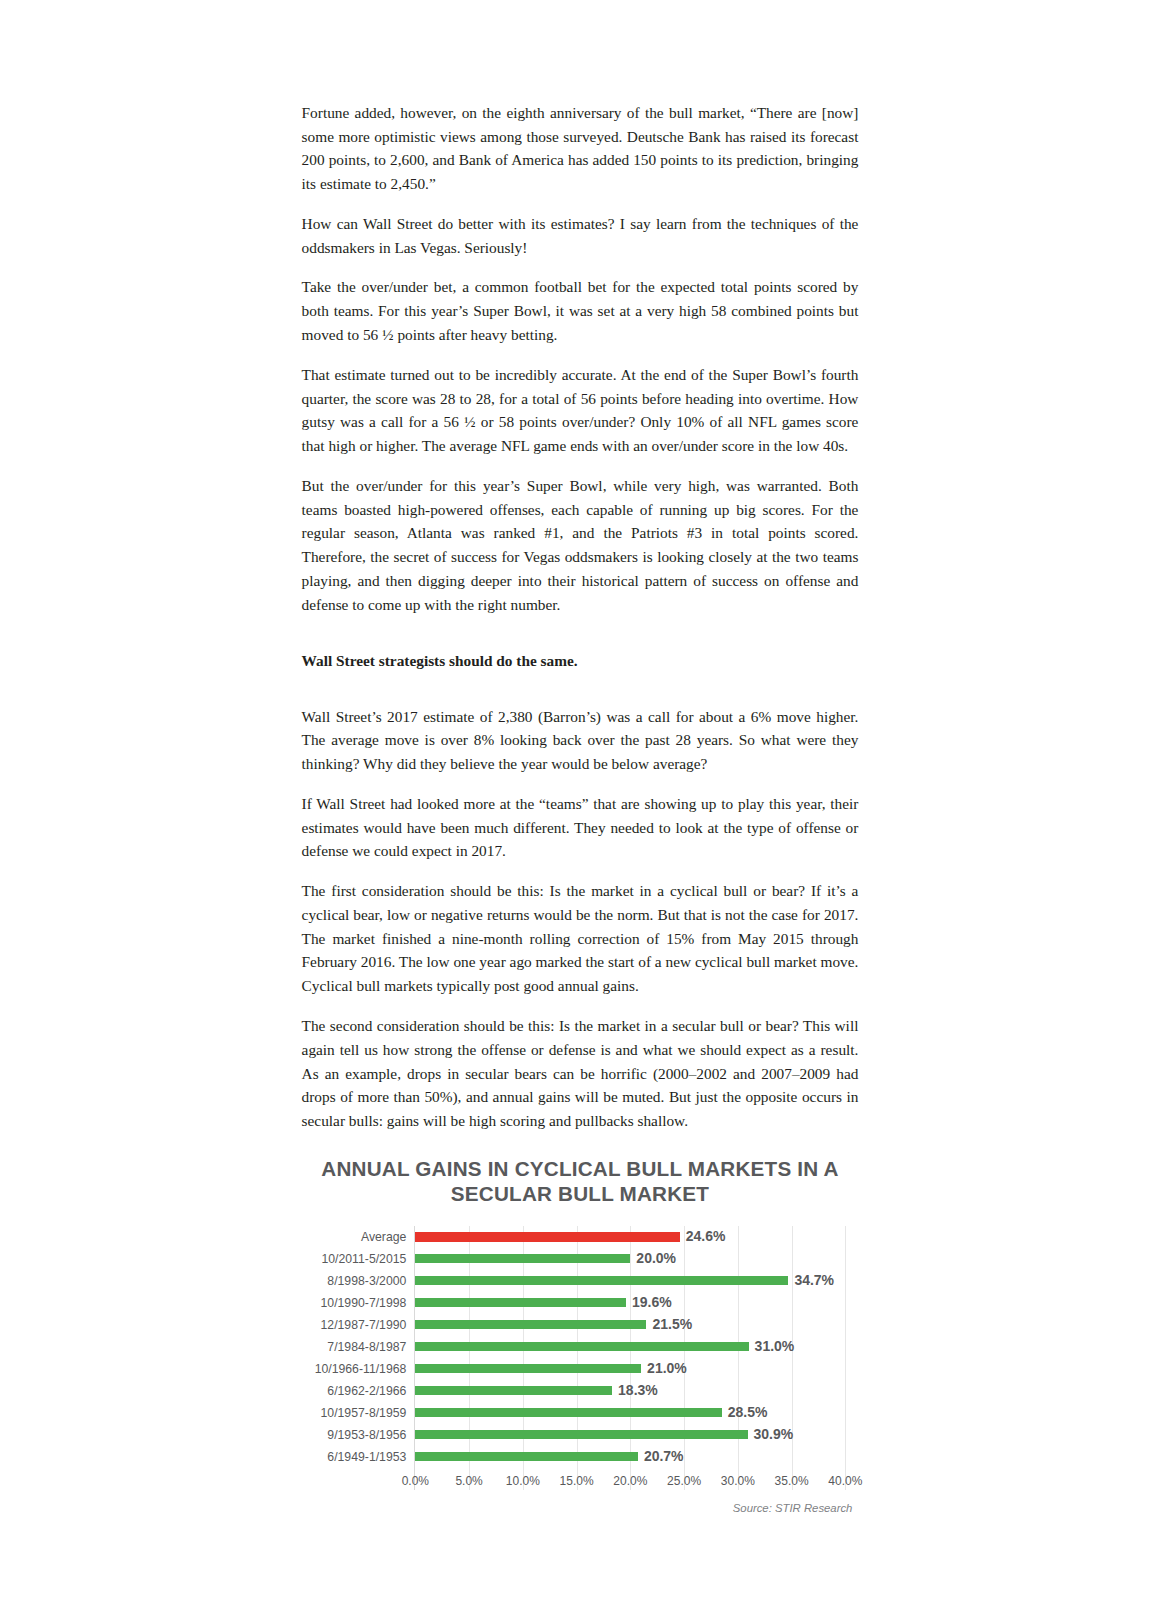Fortune added, however, on the eighth anniversary of the bull market, “There are [now] some more optimistic views among those surveyed. Deutsche Bank has raised its forecast 200 points, to 2,600, and Bank of America has added 150 points to its prediction, bringing its estimate to 2,450.”
How can Wall Street do better with its estimates? I say learn from the techniques of the oddsmakers in Las Vegas. Seriously!
Take the over/under bet, a common football bet for the expected total points scored by both teams. For this year’s Super Bowl, it was set at a very high 58 combined points but moved to 56 ½ points after heavy betting.
That estimate turned out to be incredibly accurate. At the end of the Super Bowl’s fourth quarter, the score was 28 to 28, for a total of 56 points before heading into overtime. How gutsy was a call for a 56 ½ or 58 points over/under? Only 10% of all NFL games score that high or higher. The average NFL game ends with an over/under score in the low 40s.
But the over/under for this year’s Super Bowl, while very high, was warranted. Both teams boasted high-powered offenses, each capable of running up big scores. For the regular season, Atlanta was ranked #1, and the Patriots #3 in total points scored. Therefore, the secret of success for Vegas oddsmakers is looking closely at the two teams playing, and then digging deeper into their historical pattern of success on offense and defense to come up with the right number.
Wall Street strategists should do the same.
Wall Street’s 2017 estimate of 2,380 (Barron’s) was a call for about a 6% move higher. The average move is over 8% looking back over the past 28 years. So what were they thinking? Why did they believe the year would be below average?
If Wall Street had looked more at the “teams” that are showing up to play this year, their estimates would have been much different. They needed to look at the type of offense or defense we could expect in 2017.
The first consideration should be this: Is the market in a cyclical bull or bear? If it’s a cyclical bear, low or negative returns would be the norm. But that is not the case for 2017. The market finished a nine-month rolling correction of 15% from May 2015 through February 2016. The low one year ago marked the start of a new cyclical bull market move. Cyclical bull markets typically post good annual gains.
The second consideration should be this: Is the market in a secular bull or bear? This will again tell us how strong the offense or defense is and what we should expect as a result. As an example, drops in secular bears can be horrific (2000–2002 and 2007–2009 had drops of more than 50%), and annual gains will be muted. But just the opposite occurs in secular bulls: gains will be high scoring and pullbacks shallow.
ANNUAL GAINS IN CYCLICAL BULL MARKETS IN A SECULAR BULL MARKET
Average
10/2011-5/2015
8/1998-3/2000
10/1990-7/1998
12/1987-7/1990
7/1984-8/1987
10/1966-11/1968
6/1962-2/1966
10/1957-8/1959
9/1953-8/1956
6/1949-1/1953
24.6%
20.0%
34.7%
19.6%
21.5%
31.0%
21.0%
18.3%
28.5%
30.9%
20.7%
0.0% 5.0% 10.0% 15.0% 20.0% 25.0% 30.0% 35.0% 40.0%
Source: STIR Research